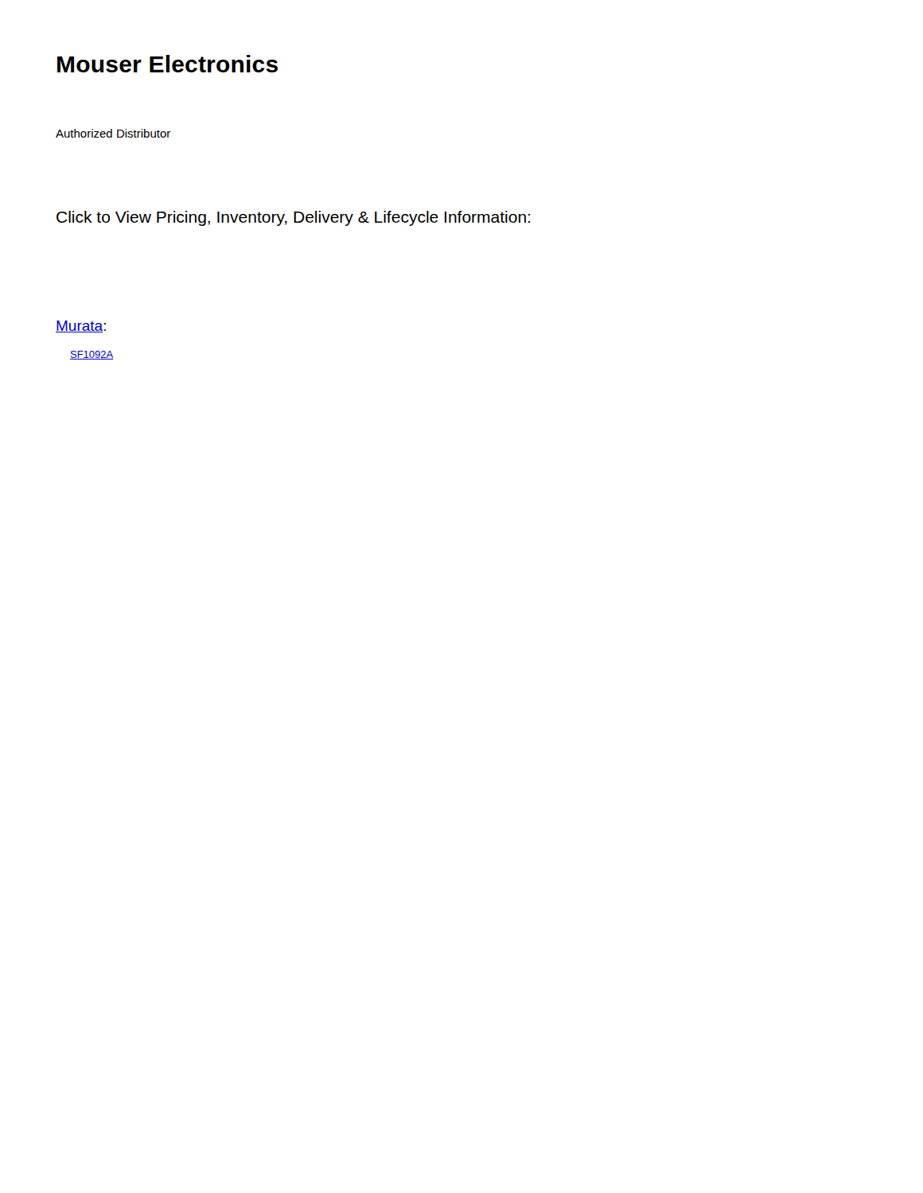Mouser Electronics
Authorized Distributor
Click to View Pricing, Inventory, Delivery & Lifecycle Information:
Murata:
SF1092A